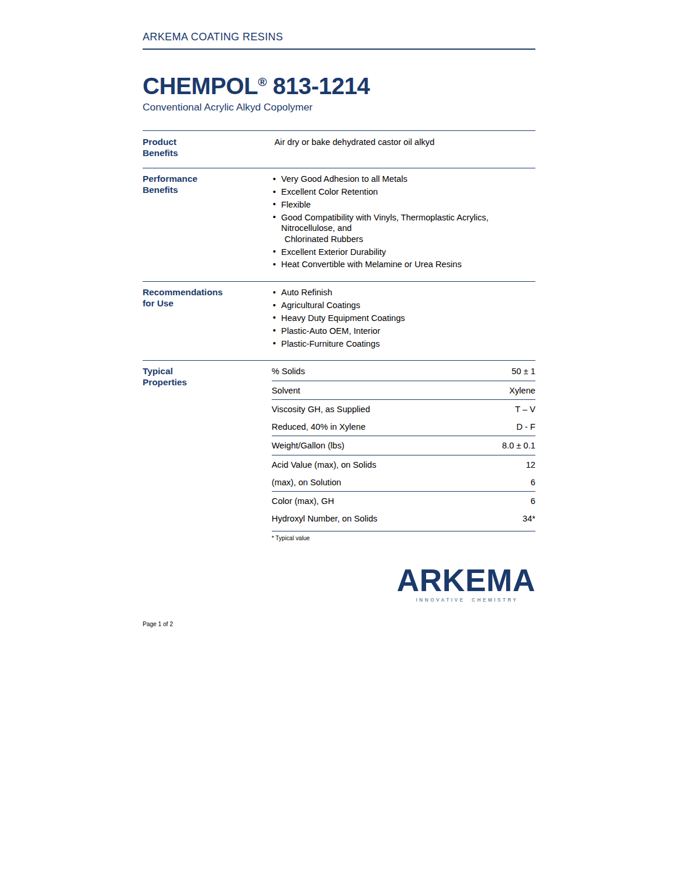ARKEMA COATING RESINS
CHEMPOL® 813-1214
Conventional Acrylic Alkyd Copolymer
| Product Benefits | Air dry or bake dehydrated castor oil alkyd |
| Performance Benefits | Very Good Adhesion to all Metals Excellent Color Retention Flexible Good Compatibility with Vinyls, Thermoplastic Acrylics, Nitrocellulose, and Chlorinated Rubbers Excellent Exterior Durability Heat Convertible with Melamine or Urea Resins |
| Recommendations for Use | Auto Refinish Agricultural Coatings Heavy Duty Equipment Coatings Plastic-Auto OEM, Interior Plastic-Furniture Coatings |
| Typical Properties | / % Solids / 50 ± 1 / / Solvent / Xylene / / Viscosity GH, as Supplied / T – V / / Reduced, 40% in Xylene / D - F / / Weight/Gallon (lbs) / 8.0 ± 0.1 / / Acid Value (max), on Solids / 12 / / (max), on Solution / 6 / / Color (max), GH / 6 / / Hydroxyl Number, on Solids / 34* / * Typical value |
ARKEMA
Innovative Chemistry
Page 1 of 2